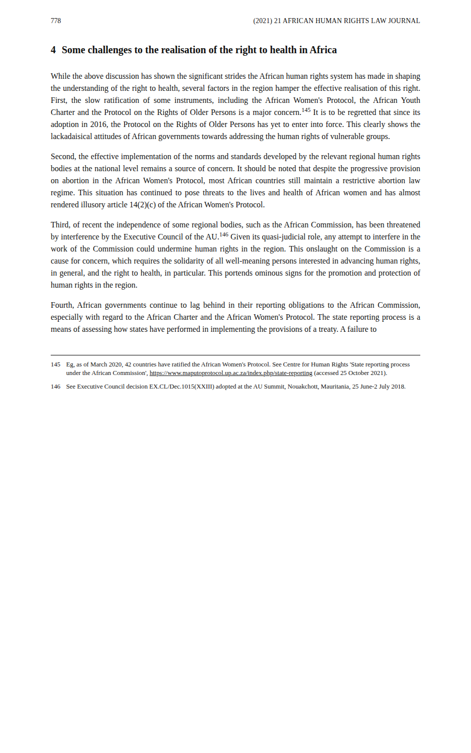778 (2021) 21 African Human Rights Law Journal
4 Some challenges to the realisation of the right to health in Africa
While the above discussion has shown the significant strides the African human rights system has made in shaping the understanding of the right to health, several factors in the region hamper the effective realisation of this right. First, the slow ratification of some instruments, including the African Women's Protocol, the African Youth Charter and the Protocol on the Rights of Older Persons is a major concern.145 It is to be regretted that since its adoption in 2016, the Protocol on the Rights of Older Persons has yet to enter into force. This clearly shows the lackadaisical attitudes of African governments towards addressing the human rights of vulnerable groups.
Second, the effective implementation of the norms and standards developed by the relevant regional human rights bodies at the national level remains a source of concern. It should be noted that despite the progressive provision on abortion in the African Women's Protocol, most African countries still maintain a restrictive abortion law regime. This situation has continued to pose threats to the lives and health of African women and has almost rendered illusory article 14(2)(c) of the African Women's Protocol.
Third, of recent the independence of some regional bodies, such as the African Commission, has been threatened by interference by the Executive Council of the AU.146 Given its quasi-judicial role, any attempt to interfere in the work of the Commission could undermine human rights in the region. This onslaught on the Commission is a cause for concern, which requires the solidarity of all well-meaning persons interested in advancing human rights, in general, and the right to health, in particular. This portends ominous signs for the promotion and protection of human rights in the region.
Fourth, African governments continue to lag behind in their reporting obligations to the African Commission, especially with regard to the African Charter and the African Women's Protocol. The state reporting process is a means of assessing how states have performed in implementing the provisions of a treaty. A failure to
145 Eg, as of March 2020, 42 countries have ratified the African Women's Protocol. See Centre for Human Rights 'State reporting process under the African Commission', https://www.maputoprotocol.up.ac.za/index.php/state-reporting (accessed 25 October 2021).
146 See Executive Council decision EX.CL/Dec.1015(XXIII) adopted at the AU Summit, Nouakchott, Mauritania, 25 June-2 July 2018.